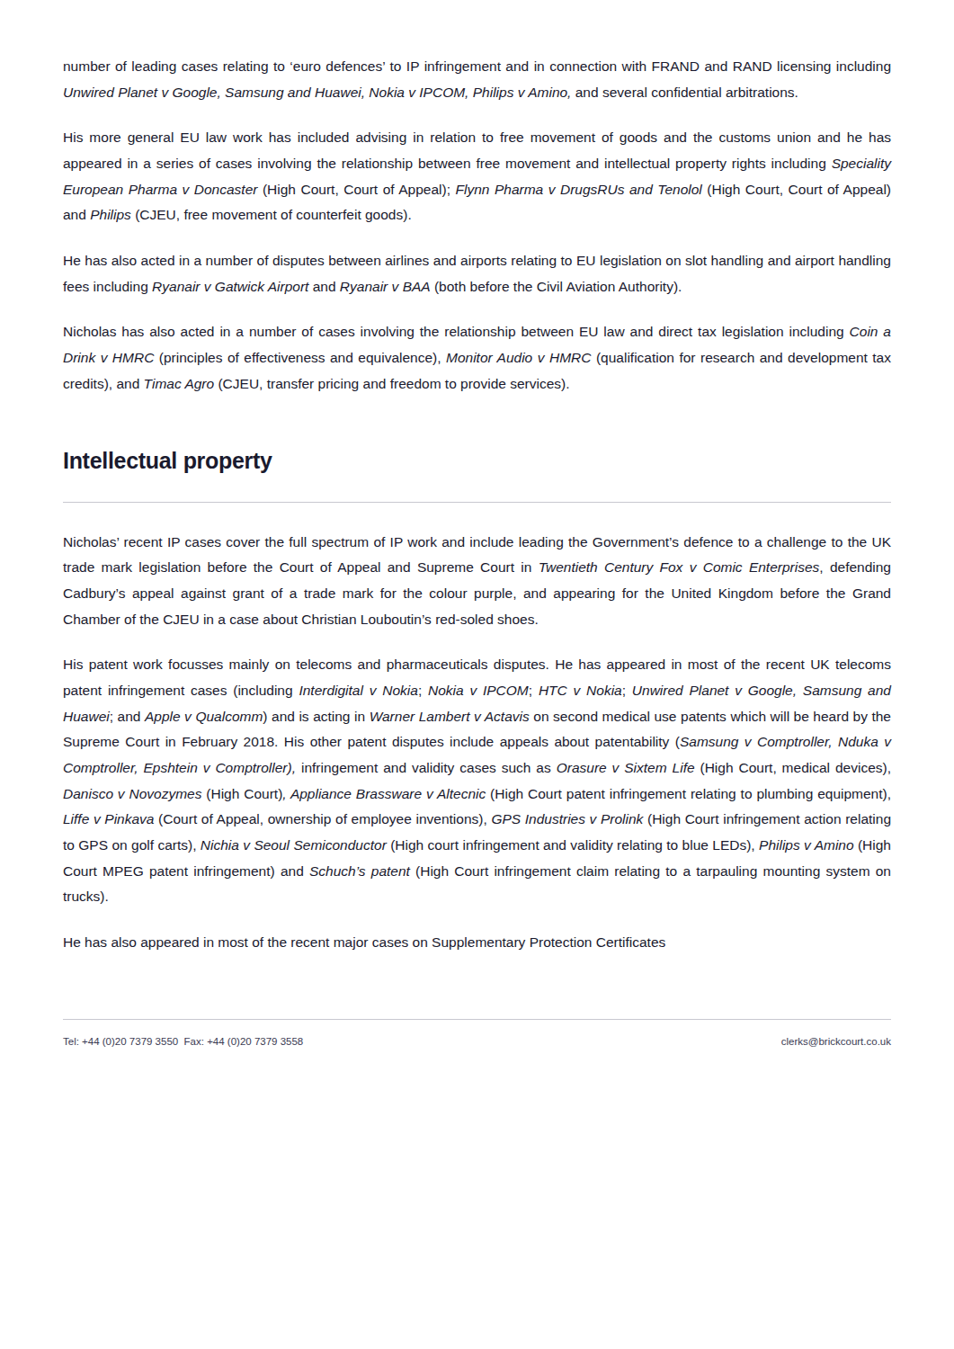number of leading cases relating to ‘euro defences’ to IP infringement and in connection with FRAND and RAND licensing including Unwired Planet v Google, Samsung and Huawei, Nokia v IPCOM, Philips v Amino, and several confidential arbitrations.
His more general EU law work has included advising in relation to free movement of goods and the customs union and he has appeared in a series of cases involving the relationship between free movement and intellectual property rights including Speciality European Pharma v Doncaster (High Court, Court of Appeal); Flynn Pharma v DrugsRUs and Tenolol (High Court, Court of Appeal) and Philips (CJEU, free movement of counterfeit goods).
He has also acted in a number of disputes between airlines and airports relating to EU legislation on slot handling and airport handling fees including Ryanair v Gatwick Airport and Ryanair v BAA (both before the Civil Aviation Authority).
Nicholas has also acted in a number of cases involving the relationship between EU law and direct tax legislation including Coin a Drink v HMRC (principles of effectiveness and equivalence), Monitor Audio v HMRC (qualification for research and development tax credits), and Timac Agro (CJEU, transfer pricing and freedom to provide services).
Intellectual property
Nicholas’ recent IP cases cover the full spectrum of IP work and include leading the Government’s defence to a challenge to the UK trade mark legislation before the Court of Appeal and Supreme Court in Twentieth Century Fox v Comic Enterprises, defending Cadbury’s appeal against grant of a trade mark for the colour purple, and appearing for the United Kingdom before the Grand Chamber of the CJEU in a case about Christian Louboutin’s red-soled shoes.
His patent work focusses mainly on telecoms and pharmaceuticals disputes. He has appeared in most of the recent UK telecoms patent infringement cases (including Interdigital v Nokia; Nokia v IPCOM; HTC v Nokia; Unwired Planet v Google, Samsung and Huawei; and Apple v Qualcomm) and is acting in Warner Lambert v Actavis on second medical use patents which will be heard by the Supreme Court in February 2018. His other patent disputes include appeals about patentability (Samsung v Comptroller, Nduka v Comptroller, Epshtein v Comptroller), infringement and validity cases such as Orasure v Sixtem Life (High Court, medical devices), Danisco v Novozymes (High Court), Appliance Brassware v Altecnic (High Court patent infringement relating to plumbing equipment), Liffe v Pinkava (Court of Appeal, ownership of employee inventions), GPS Industries v Prolink (High Court infringement action relating to GPS on golf carts), Nichia v Seoul Semiconductor (High court infringement and validity relating to blue LEDs), Philips v Amino (High Court MPEG patent infringement) and Schuch’s patent (High Court infringement claim relating to a tarpauling mounting system on trucks).
He has also appeared in most of the recent major cases on Supplementary Protection Certificates
Tel: +44 (0)20 7379 3550 Fax: +44 (0)20 7379 3558 clerks@brickcourt.co.uk